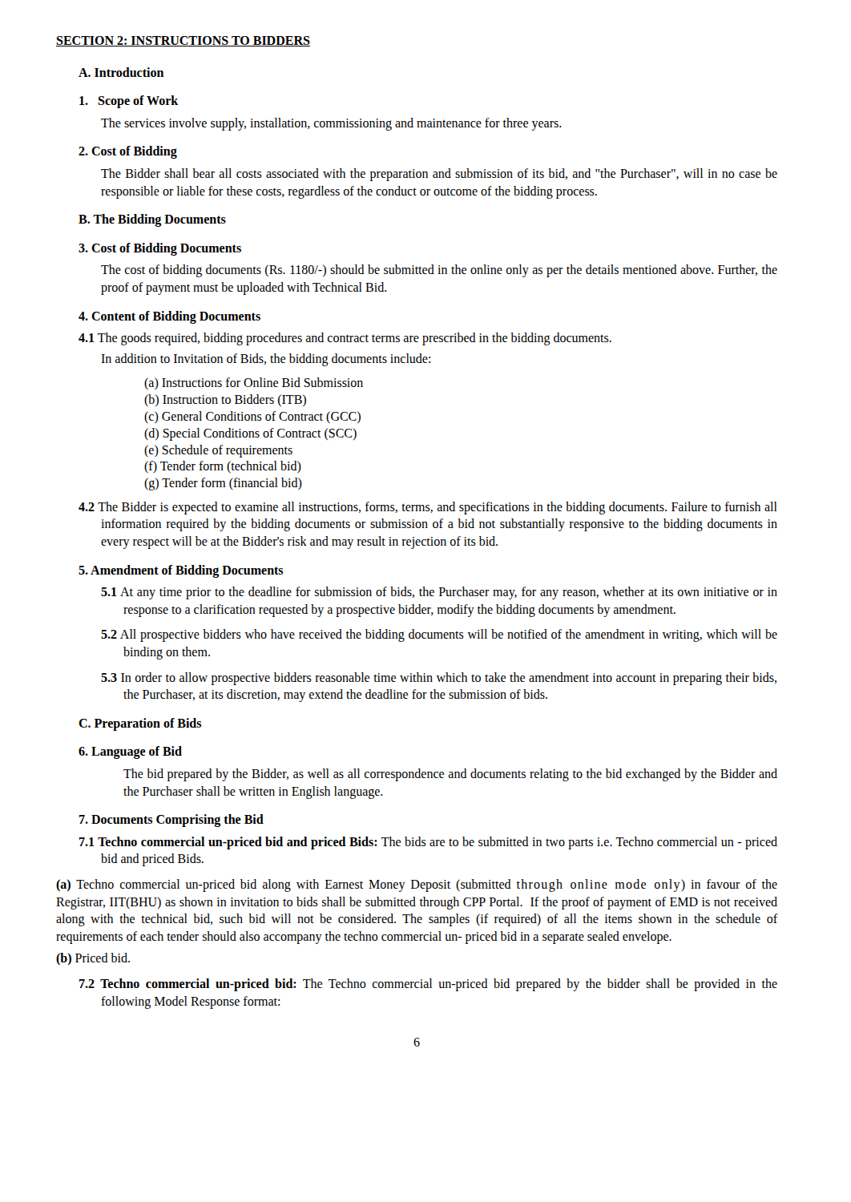SECTION 2: INSTRUCTIONS TO BIDDERS
A. Introduction
1. Scope of Work
The services involve supply, installation, commissioning and maintenance for three years.
2. Cost of Bidding
The Bidder shall bear all costs associated with the preparation and submission of its bid, and "the Purchaser", will in no case be responsible or liable for these costs, regardless of the conduct or outcome of the bidding process.
B. The Bidding Documents
3. Cost of Bidding Documents
The cost of bidding documents (Rs. 1180/-) should be submitted in the online only as per the details mentioned above. Further, the proof of payment must be uploaded with Technical Bid.
4. Content of Bidding Documents
4.1 The goods required, bidding procedures and contract terms are prescribed in the bidding documents.
In addition to Invitation of Bids, the bidding documents include:
(a) Instructions for Online Bid Submission
(b) Instruction to Bidders (ITB)
(c) General Conditions of Contract (GCC)
(d) Special Conditions of Contract (SCC)
(e) Schedule of requirements
(f) Tender form (technical bid)
(g) Tender form (financial bid)
4.2 The Bidder is expected to examine all instructions, forms, terms, and specifications in the bidding documents. Failure to furnish all information required by the bidding documents or submission of a bid not substantially responsive to the bidding documents in every respect will be at the Bidder's risk and may result in rejection of its bid.
5. Amendment of Bidding Documents
5.1 At any time prior to the deadline for submission of bids, the Purchaser may, for any reason, whether at its own initiative or in response to a clarification requested by a prospective bidder, modify the bidding documents by amendment.
5.2 All prospective bidders who have received the bidding documents will be notified of the amendment in writing, which will be binding on them.
5.3 In order to allow prospective bidders reasonable time within which to take the amendment into account in preparing their bids, the Purchaser, at its discretion, may extend the deadline for the submission of bids.
C. Preparation of Bids
6. Language of Bid
The bid prepared by the Bidder, as well as all correspondence and documents relating to the bid exchanged by the Bidder and the Purchaser shall be written in English language.
7. Documents Comprising the Bid
7.1 Techno commercial un-priced bid and priced Bids: The bids are to be submitted in two parts i.e. Techno commercial un - priced bid and priced Bids.
(a) Techno commercial un-priced bid along with Earnest Money Deposit (submitted through online mode only) in favour of the Registrar, IIT(BHU) as shown in invitation to bids shall be submitted through CPP Portal. If the proof of payment of EMD is not received along with the technical bid, such bid will not be considered. The samples (if required) of all the items shown in the schedule of requirements of each tender should also accompany the techno commercial un- priced bid in a separate sealed envelope.
(b) Priced bid.
7.2 Techno commercial un-priced bid: The Techno commercial un-priced bid prepared by the bidder shall be provided in the following Model Response format:
6